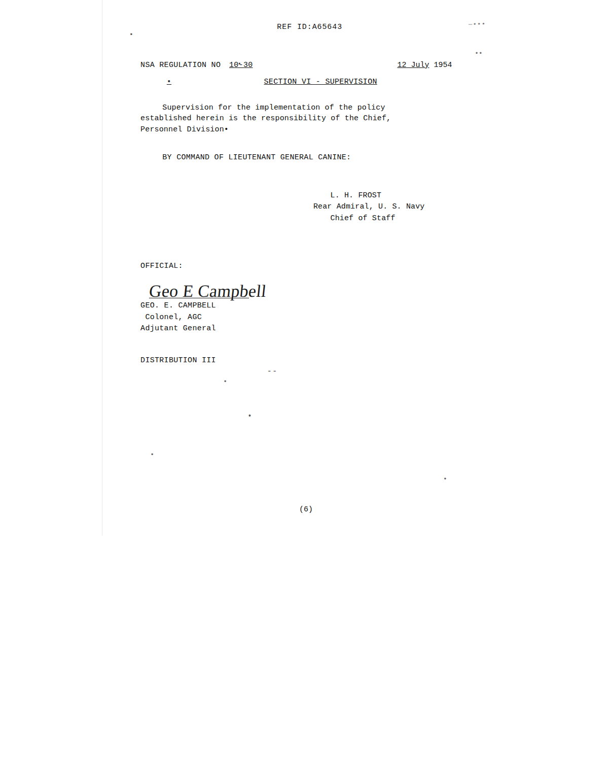•
—•••
••
REF ID:A65643
NSA REGULATION NO• 10-30
12 July 1954
•SECTION VI - SUPERVISION
Supervision for the implementation of the policy established herein is the responsibility of the Chief, Personnel Division•
BY COMMAND OF LIEUTENANT GENERAL CANINE:
L. H. FROST
Rear Admiral, U. S. Navy
Chief of Staff
OFFICIAL:
Geo E Campbell
GEO. E. CAMPBELL
Colonel, AGC
Adjutant General
DISTRIBUTION III
--
•
•
•
•
(6)